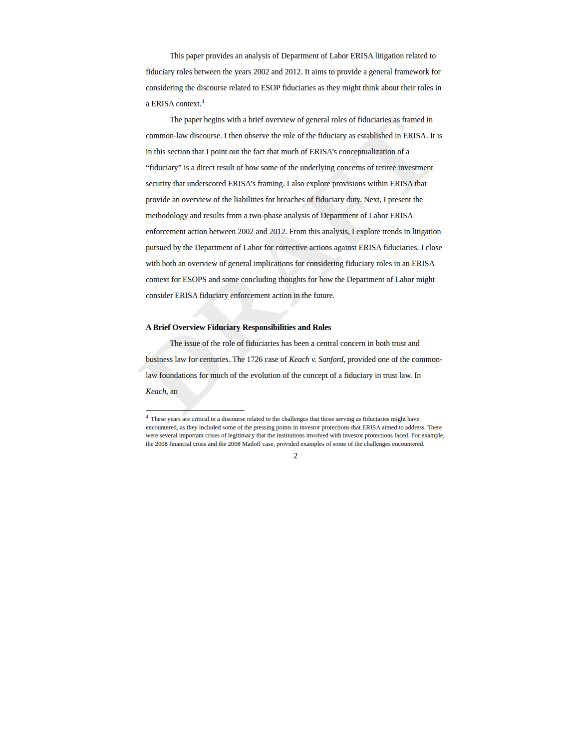DRAFT
This paper provides an analysis of Department of Labor ERISA litigation related to fiduciary roles between the years 2002 and 2012. It aims to provide a general framework for considering the discourse related to ESOP fiduciaries as they might think about their roles in a ERISA context.4
The paper begins with a brief overview of general roles of fiduciaries as framed in common-law discourse. I then observe the role of the fiduciary as established in ERISA. It is in this section that I point out the fact that much of ERISA’s conceptualization of a “fiduciary” is a direct result of how some of the underlying concerns of retiree investment security that underscored ERISA’s framing. I also explore provisions within ERISA that provide an overview of the liabilities for breaches of fiduciary duty. Next, I present the methodology and results from a two-phase analysis of Department of Labor ERISA enforcement action between 2002 and 2012. From this analysis, I explore trends in litigation pursued by the Department of Labor for corrective actions against ERISA fiduciaries. I close with both an overview of general implications for considering fiduciary roles in an ERISA context for ESOPS and some concluding thoughts for how the Department of Labor might consider ERISA fiduciary enforcement action in the future.
A Brief Overview Fiduciary Responsibilities and Roles
The issue of the role of fiduciaries has been a central concern in both trust and business law for centuries. The 1726 case of Keach v. Sanford, provided one of the common-law foundations for much of the evolution of the concept of a fiduciary in trust law. In Keach, an
4 These years are critical in a discourse related to the challenges that those serving as fiduciaries might have encountered, as they included some of the pressing points in investor protections that ERISA aimed to address. There were several important crises of legitimacy that the institutions involved with investor protections faced. For example, the 2008 financial crisis and the 2008 Madoff case, provided examples of some of the challenges encountered.
2